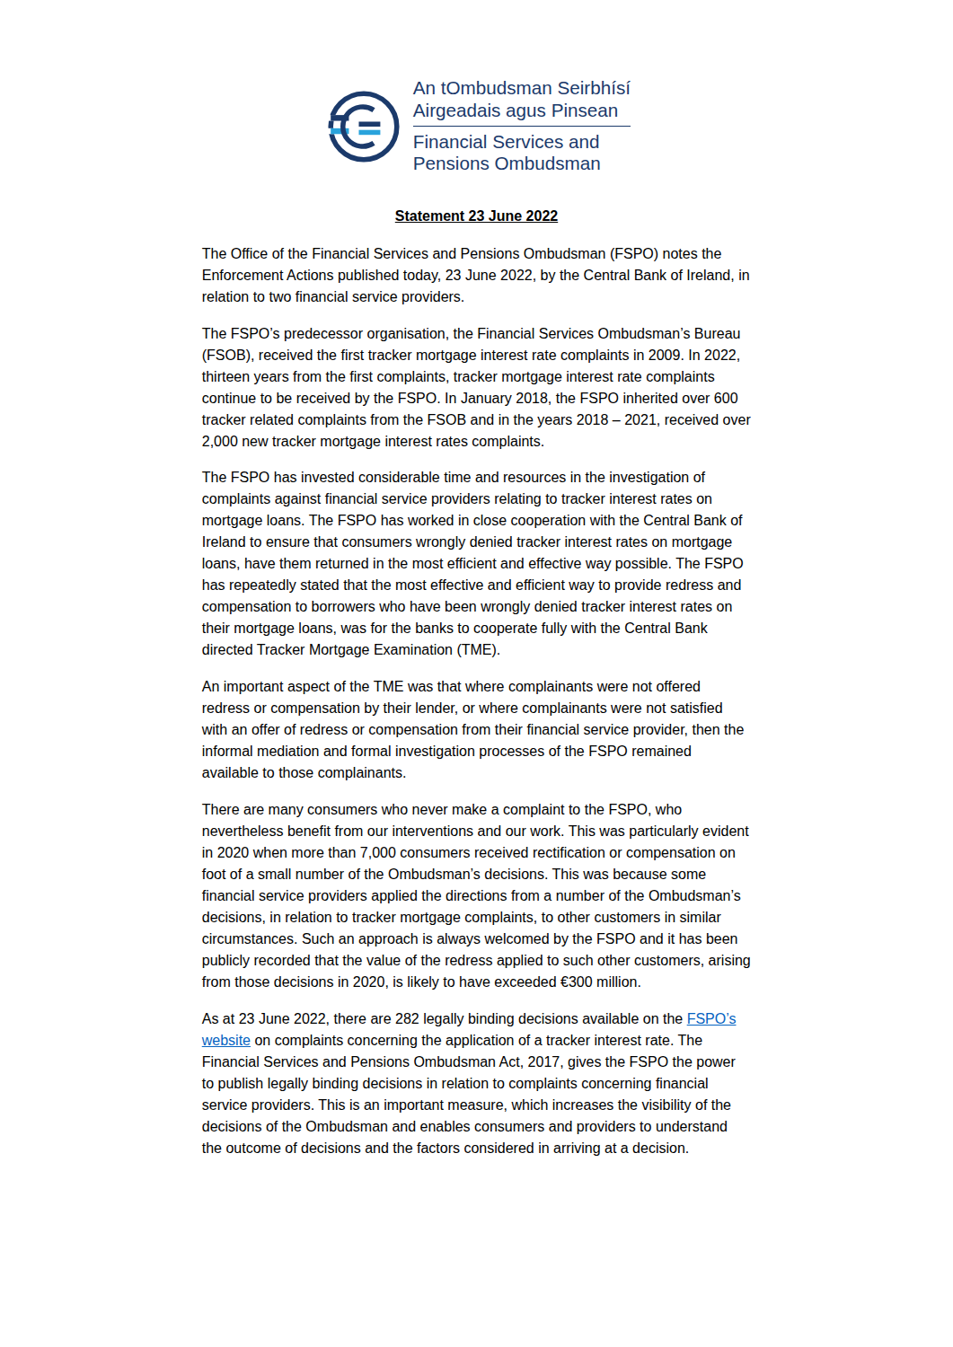An tOmbudsman Seirbhísí
Airgeadais agus Pinsean
Financial Services and
Pensions Ombudsman
Statement 23 June 2022
The Office of the Financial Services and Pensions Ombudsman (FSPO) notes the Enforcement Actions published today, 23 June 2022, by the Central Bank of Ireland, in relation to two financial service providers.
The FSPO’s predecessor organisation, the Financial Services Ombudsman’s Bureau (FSOB), received the first tracker mortgage interest rate complaints in 2009. In 2022, thirteen years from the first complaints, tracker mortgage interest rate complaints continue to be received by the FSPO. In January 2018, the FSPO inherited over 600 tracker related complaints from the FSOB and in the years 2018 – 2021, received over 2,000 new tracker mortgage interest rates complaints.
The FSPO has invested considerable time and resources in the investigation of complaints against financial service providers relating to tracker interest rates on mortgage loans. The FSPO has worked in close cooperation with the Central Bank of Ireland to ensure that consumers wrongly denied tracker interest rates on mortgage loans, have them returned in the most efficient and effective way possible. The FSPO has repeatedly stated that the most effective and efficient way to provide redress and compensation to borrowers who have been wrongly denied tracker interest rates on their mortgage loans, was for the banks to cooperate fully with the Central Bank directed Tracker Mortgage Examination (TME).
An important aspect of the TME was that where complainants were not offered redress or compensation by their lender, or where complainants were not satisfied with an offer of redress or compensation from their financial service provider, then the informal mediation and formal investigation processes of the FSPO remained available to those complainants.
There are many consumers who never make a complaint to the FSPO, who nevertheless benefit from our interventions and our work. This was particularly evident in 2020 when more than 7,000 consumers received rectification or compensation on foot of a small number of the Ombudsman’s decisions. This was because some financial service providers applied the directions from a number of the Ombudsman’s decisions, in relation to tracker mortgage complaints, to other customers in similar circumstances. Such an approach is always welcomed by the FSPO and it has been publicly recorded that the value of the redress applied to such other customers, arising from those decisions in 2020, is likely to have exceeded €300 million.
As at 23 June 2022, there are 282 legally binding decisions available on the FSPO’s website on complaints concerning the application of a tracker interest rate. The Financial Services and Pensions Ombudsman Act, 2017, gives the FSPO the power to publish legally binding decisions in relation to complaints concerning financial service providers. This is an important measure, which increases the visibility of the decisions of the Ombudsman and enables consumers and providers to understand the outcome of decisions and the factors considered in arriving at a decision.